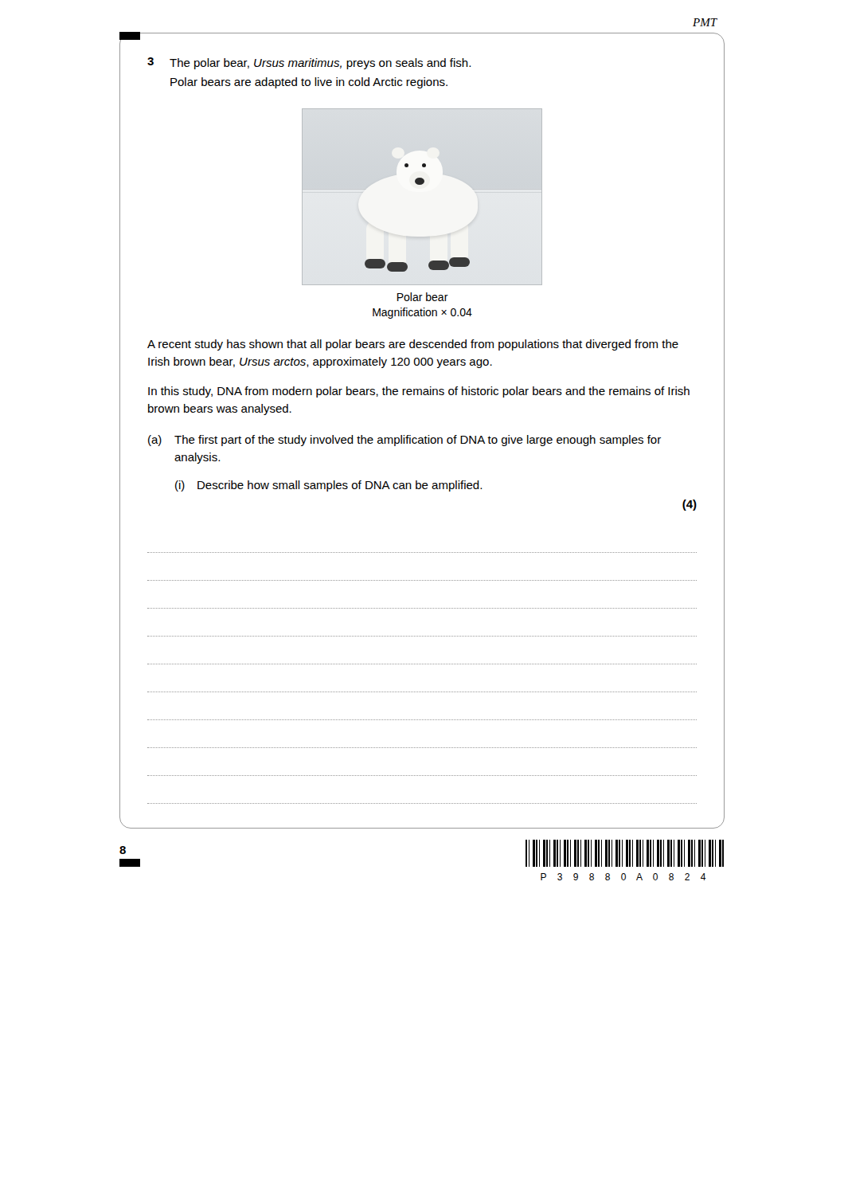PMT
3
The polar bear, Ursus maritimus, preys on seals and fish.
Polar bears are adapted to live in cold Arctic regions.
Polar bear
Magnification × 0.04
A recent study has shown that all polar bears are descended from populations that diverged from the Irish brown bear, Ursus arctos, approximately 120 000 years ago.
In this study, DNA from modern polar bears, the remains of historic polar bears and the remains of Irish brown bears was analysed.
(a)
The first part of the study involved the amplification of DNA to give large enough samples for analysis.
(i)
Describe how small samples of DNA can be amplified.
(4)
8
P 3 9 8 8 0 A 0 8 2 4